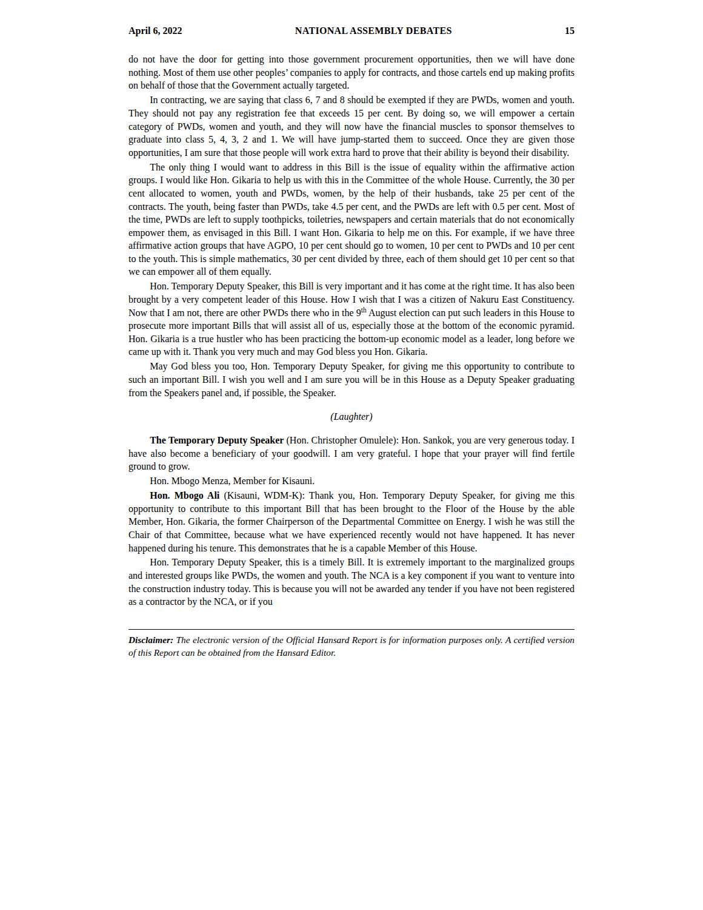April 6, 2022 NATIONAL ASSEMBLY DEBATES 15
do not have the door for getting into those government procurement opportunities, then we will have done nothing. Most of them use other peoples’ companies to apply for contracts, and those cartels end up making profits on behalf of those that the Government actually targeted.
In contracting, we are saying that class 6, 7 and 8 should be exempted if they are PWDs, women and youth. They should not pay any registration fee that exceeds 15 per cent. By doing so, we will empower a certain category of PWDs, women and youth, and they will now have the financial muscles to sponsor themselves to graduate into class 5, 4, 3, 2 and 1. We will have jump-started them to succeed. Once they are given those opportunities, I am sure that those people will work extra hard to prove that their ability is beyond their disability.
The only thing I would want to address in this Bill is the issue of equality within the affirmative action groups. I would like Hon. Gikaria to help us with this in the Committee of the whole House. Currently, the 30 per cent allocated to women, youth and PWDs, women, by the help of their husbands, take 25 per cent of the contracts. The youth, being faster than PWDs, take 4.5 per cent, and the PWDs are left with 0.5 per cent. Most of the time, PWDs are left to supply toothpicks, toiletries, newspapers and certain materials that do not economically empower them, as envisaged in this Bill. I want Hon. Gikaria to help me on this. For example, if we have three affirmative action groups that have AGPO, 10 per cent should go to women, 10 per cent to PWDs and 10 per cent to the youth. This is simple mathematics, 30 per cent divided by three, each of them should get 10 per cent so that we can empower all of them equally.
Hon. Temporary Deputy Speaker, this Bill is very important and it has come at the right time. It has also been brought by a very competent leader of this House. How I wish that I was a citizen of Nakuru East Constituency. Now that I am not, there are other PWDs there who in the 9th August election can put such leaders in this House to prosecute more important Bills that will assist all of us, especially those at the bottom of the economic pyramid. Hon. Gikaria is a true hustler who has been practicing the bottom-up economic model as a leader, long before we came up with it. Thank you very much and may God bless you Hon. Gikaria.
May God bless you too, Hon. Temporary Deputy Speaker, for giving me this opportunity to contribute to such an important Bill. I wish you well and I am sure you will be in this House as a Deputy Speaker graduating from the Speakers panel and, if possible, the Speaker.
(Laughter)
The Temporary Deputy Speaker (Hon. Christopher Omulele): Hon. Sankok, you are very generous today. I have also become a beneficiary of your goodwill. I am very grateful. I hope that your prayer will find fertile ground to grow.
Hon. Mbogo Menza, Member for Kisauni.
Hon. Mbogo Ali (Kisauni, WDM-K): Thank you, Hon. Temporary Deputy Speaker, for giving me this opportunity to contribute to this important Bill that has been brought to the Floor of the House by the able Member, Hon. Gikaria, the former Chairperson of the Departmental Committee on Energy. I wish he was still the Chair of that Committee, because what we have experienced recently would not have happened. It has never happened during his tenure. This demonstrates that he is a capable Member of this House.
Hon. Temporary Deputy Speaker, this is a timely Bill. It is extremely important to the marginalized groups and interested groups like PWDs, the women and youth. The NCA is a key component if you want to venture into the construction industry today. This is because you will not be awarded any tender if you have not been registered as a contractor by the NCA, or if you
Disclaimer: The electronic version of the Official Hansard Report is for information purposes only. A certified version of this Report can be obtained from the Hansard Editor.